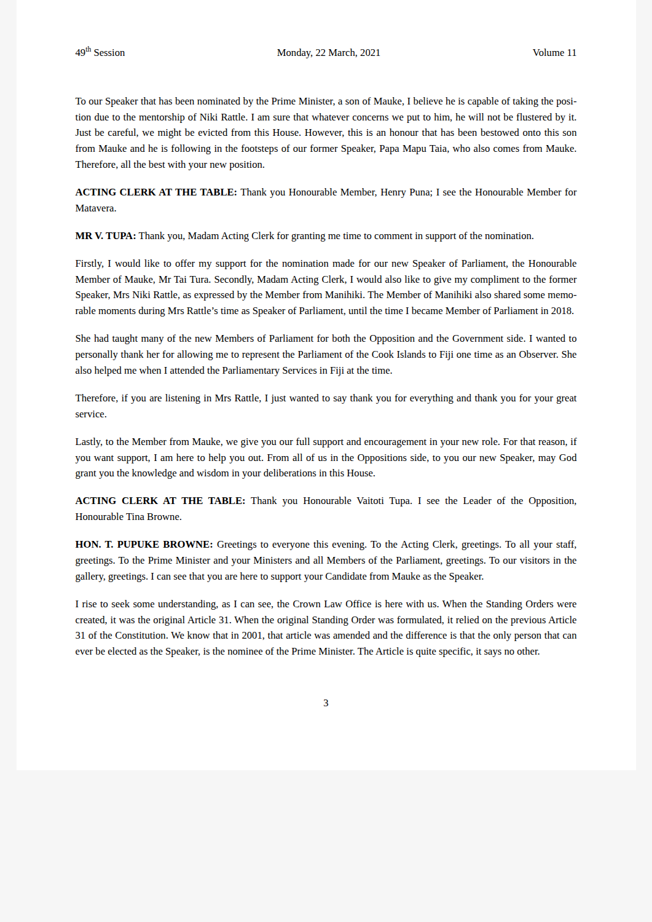49th Session
Monday, 22 March, 2021
Volume 11
To our Speaker that has been nominated by the Prime Minister, a son of Mauke, I believe he is capable of taking the position due to the mentorship of Niki Rattle. I am sure that whatever concerns we put to him, he will not be flustered by it. Just be careful, we might be evicted from this House. However, this is an honour that has been bestowed onto this son from Mauke and he is following in the footsteps of our former Speaker, Papa Mapu Taia, who also comes from Mauke. Therefore, all the best with your new position.
ACTING CLERK AT THE TABLE: Thank you Honourable Member, Henry Puna; I see the Honourable Member for Matavera.
MR V. TUPA: Thank you, Madam Acting Clerk for granting me time to comment in support of the nomination.
Firstly, I would like to offer my support for the nomination made for our new Speaker of Parliament, the Honourable Member of Mauke, Mr Tai Tura. Secondly, Madam Acting Clerk, I would also like to give my compliment to the former Speaker, Mrs Niki Rattle, as expressed by the Member from Manihiki. The Member of Manihiki also shared some memorable moments during Mrs Rattle’s time as Speaker of Parliament, until the time I became Member of Parliament in 2018.
She had taught many of the new Members of Parliament for both the Opposition and the Government side. I wanted to personally thank her for allowing me to represent the Parliament of the Cook Islands to Fiji one time as an Observer. She also helped me when I attended the Parliamentary Services in Fiji at the time.
Therefore, if you are listening in Mrs Rattle, I just wanted to say thank you for everything and thank you for your great service.
Lastly, to the Member from Mauke, we give you our full support and encouragement in your new role. For that reason, if you want support, I am here to help you out. From all of us in the Oppositions side, to you our new Speaker, may God grant you the knowledge and wisdom in your deliberations in this House.
ACTING CLERK AT THE TABLE: Thank you Honourable Vaitoti Tupa. I see the Leader of the Opposition, Honourable Tina Browne.
HON. T. PUPUKE BROWNE: Greetings to everyone this evening. To the Acting Clerk, greetings. To all your staff, greetings. To the Prime Minister and your Ministers and all Members of the Parliament, greetings. To our visitors in the gallery, greetings. I can see that you are here to support your Candidate from Mauke as the Speaker.
I rise to seek some understanding, as I can see, the Crown Law Office is here with us. When the Standing Orders were created, it was the original Article 31. When the original Standing Order was formulated, it relied on the previous Article 31 of the Constitution. We know that in 2001, that article was amended and the difference is that the only person that can ever be elected as the Speaker, is the nominee of the Prime Minister. The Article is quite specific, it says no other.
3